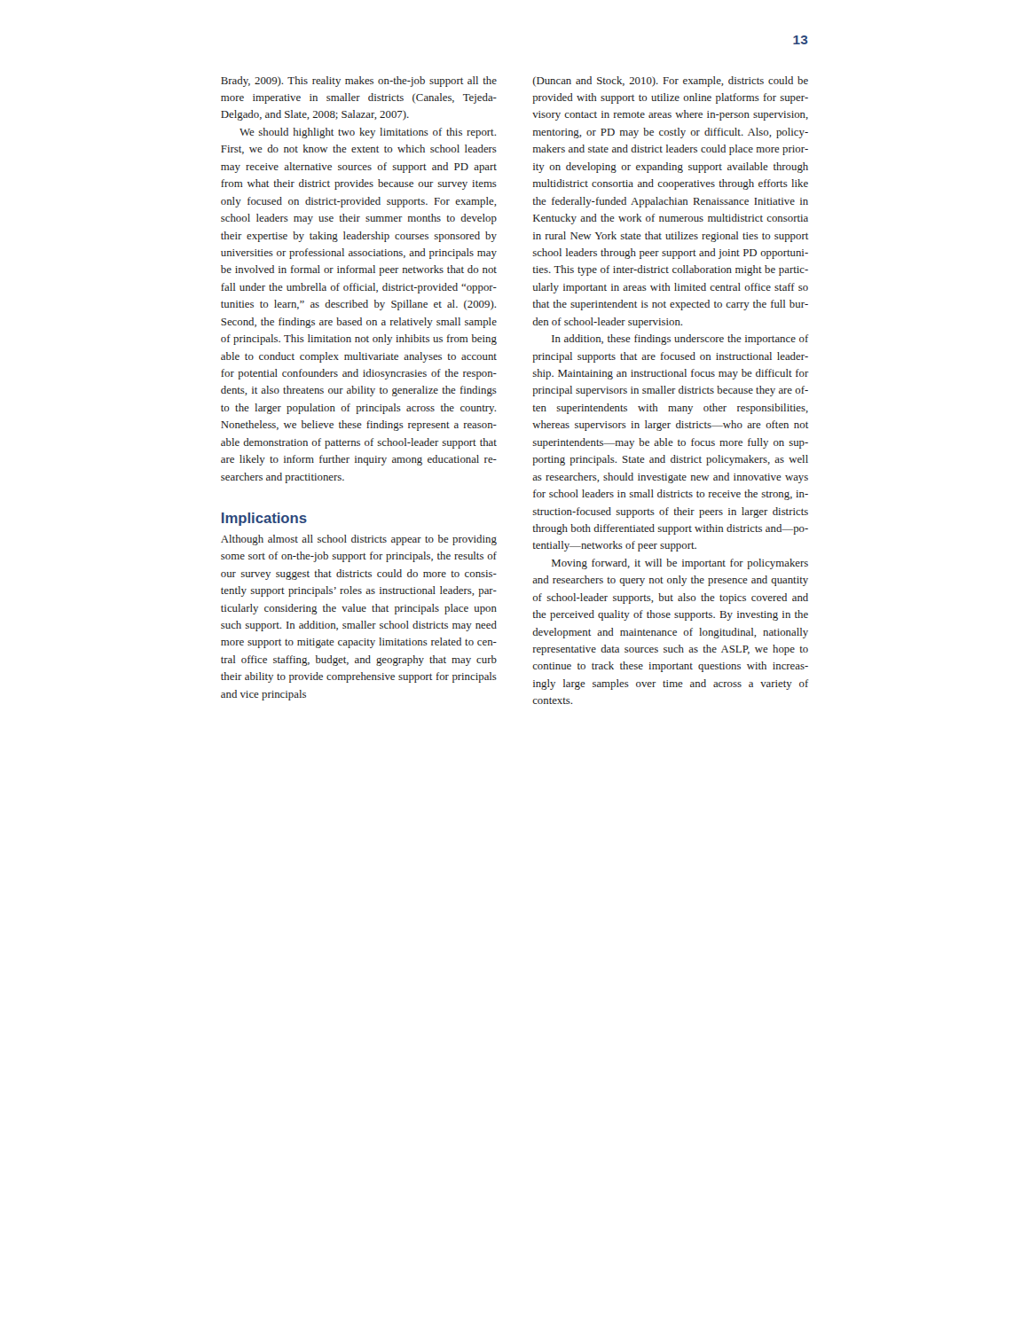13
Brady, 2009). This reality makes on-the-job support all the more imperative in smaller districts (Canales, Tejeda-Delgado, and Slate, 2008; Salazar, 2007).
We should highlight two key limitations of this report. First, we do not know the extent to which school leaders may receive alternative sources of support and PD apart from what their district provides because our survey items only focused on district-provided supports. For example, school leaders may use their summer months to develop their expertise by taking leadership courses sponsored by universities or professional associations, and principals may be involved in formal or informal peer networks that do not fall under the umbrella of official, district-provided “opportunities to learn,” as described by Spillane et al. (2009). Second, the findings are based on a relatively small sample of principals. This limitation not only inhibits us from being able to conduct complex multivariate analyses to account for potential confounders and idiosyncrasies of the respondents, it also threatens our ability to generalize the findings to the larger population of principals across the country. Nonetheless, we believe these findings represent a reasonable demonstration of patterns of school-leader support that are likely to inform further inquiry among educational researchers and practitioners.
Implications
Although almost all school districts appear to be providing some sort of on-the-job support for principals, the results of our survey suggest that districts could do more to consistently support principals’ roles as instructional leaders, particularly considering the value that principals place upon such support. In addition, smaller school districts may need more support to mitigate capacity limitations related to central office staffing, budget, and geography that may curb their ability to provide comprehensive support for principals and vice principals
(Duncan and Stock, 2010). For example, districts could be provided with support to utilize online platforms for supervisory contact in remote areas where in-person supervision, mentoring, or PD may be costly or difficult. Also, policymakers and state and district leaders could place more priority on developing or expanding support available through multidistrict consortia and cooperatives through efforts like the federally-funded Appalachian Renaissance Initiative in Kentucky and the work of numerous multidistrict consortia in rural New York state that utilizes regional ties to support school leaders through peer support and joint PD opportunities. This type of inter-district collaboration might be particularly important in areas with limited central office staff so that the superintendent is not expected to carry the full burden of school-leader supervision.
In addition, these findings underscore the importance of principal supports that are focused on instructional leadership. Maintaining an instructional focus may be difficult for principal supervisors in smaller districts because they are often superintendents with many other responsibilities, whereas supervisors in larger districts—who are often not superintendents—may be able to focus more fully on supporting principals. State and district policymakers, as well as researchers, should investigate new and innovative ways for school leaders in small districts to receive the strong, instruction-focused supports of their peers in larger districts through both differentiated support within districts and—potentially—networks of peer support.
Moving forward, it will be important for policymakers and researchers to query not only the presence and quantity of school-leader supports, but also the topics covered and the perceived quality of those supports. By investing in the development and maintenance of longitudinal, nationally representative data sources such as the ASLP, we hope to continue to track these important questions with increasingly large samples over time and across a variety of contexts.